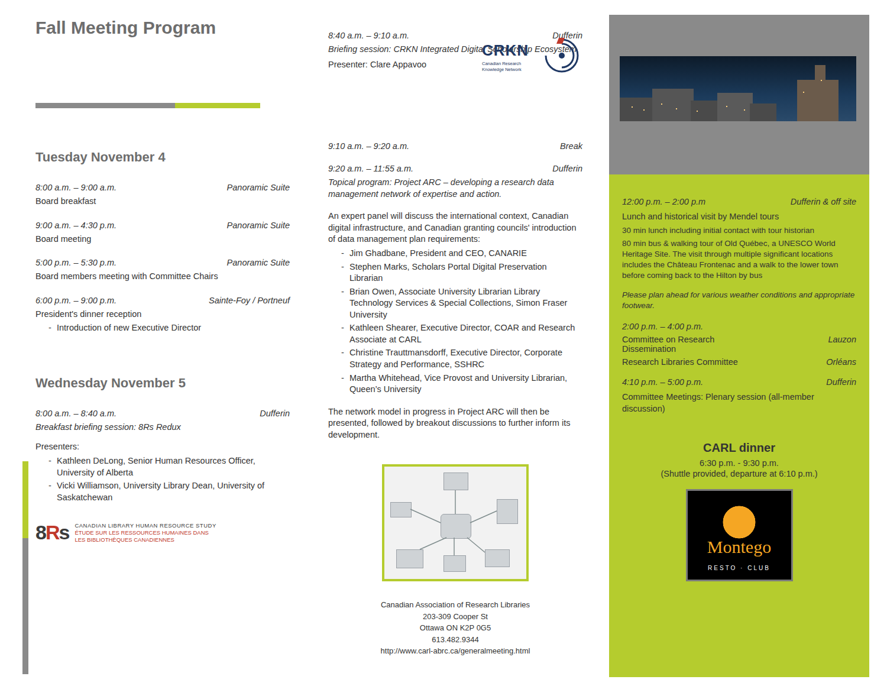Fall Meeting Program
Tuesday November 4
8:00 a.m. – 9:00 a.m. Panoramic Suite
Board breakfast
9:00 a.m. – 4:30 p.m. Panoramic Suite
Board meeting
5:00 p.m. – 5:30 p.m. Panoramic Suite
Board members meeting with Committee Chairs
6:00 p.m. – 9:00 p.m. Sainte-Foy / Portneuf
President's dinner reception
Introduction of new Executive Director
Wednesday November 5
8:00 a.m. – 8:40 a.m. Dufferin
Breakfast briefing session: 8Rs Redux
Presenters:
Kathleen DeLong, Senior Human Resources Officer, University of Alberta
Vicki Williamson, University Library Dean, University of Saskatchewan
8Rs
CANADIAN LIBRARY HUMAN RESOURCE STUDY
ÉTUDE SUR LES RESSOURCES HUMAINES DANS
LES BIBLIOTHÈQUES CANADIENNES
8:40 a.m. – 9:10 a.m. Dufferin
Briefing session: CRKN Integrated Digital Scholarship Ecosystem
Presenter: Clare Appavoo
CRKN
Canadian Research
Knowledge Network
9:10 a.m. – 9:20 a.m. Break
9:20 a.m. – 11:55 a.m. Dufferin
Topical program: Project ARC – developing a research data management network of expertise and action.
An expert panel will discuss the international context, Canadian digital infrastructure, and Canadian granting councils' introduction of data management plan requirements:
Jim Ghadbane, President and CEO, CANARIE
Stephen Marks, Scholars Portal Digital Preservation Librarian
Brian Owen, Associate University Librarian Library Technology Services & Special Collections, Simon Fraser University
Kathleen Shearer, Executive Director, COAR and Research Associate at CARL
Christine Trauttmansdorff, Executive Director, Corporate Strategy and Performance, SSHRC
Martha Whitehead, Vice Provost and University Librarian, Queen’s University
The network model in progress in Project ARC will then be presented, followed by breakout discussions to further inform its development.
Canadian Association of Research Libraries
203-309 Cooper St
Ottawa ON K2P 0G5
613.482.9344
http://www.carl-abrc.ca/generalmeeting.html
12:00 p.m. – 2:00 p.m Dufferin & off site
Lunch and historical visit by Mendel tours
30 min lunch including initial contact with tour historian
80 min bus & walking tour of Old Québec, a UNESCO World Heritage Site. The visit through multiple significant locations includes the Château Frontenac and a walk to the lower town before coming back to the Hilton by bus
Please plan ahead for various weather conditions and appropriate footwear.
2:00 p.m. – 4:00 p.m.
Committee on Research Dissemination
Lauzon
Research Libraries Committee
Orléans
4:10 p.m. – 5:00 p.m. Dufferin
Committee Meetings: Plenary session (all-member discussion)
CARL dinner
6:30 p.m. - 9:30 p.m.
(Shuttle provided, departure at 6:10 p.m.)
Montego
RESTO · CLUB